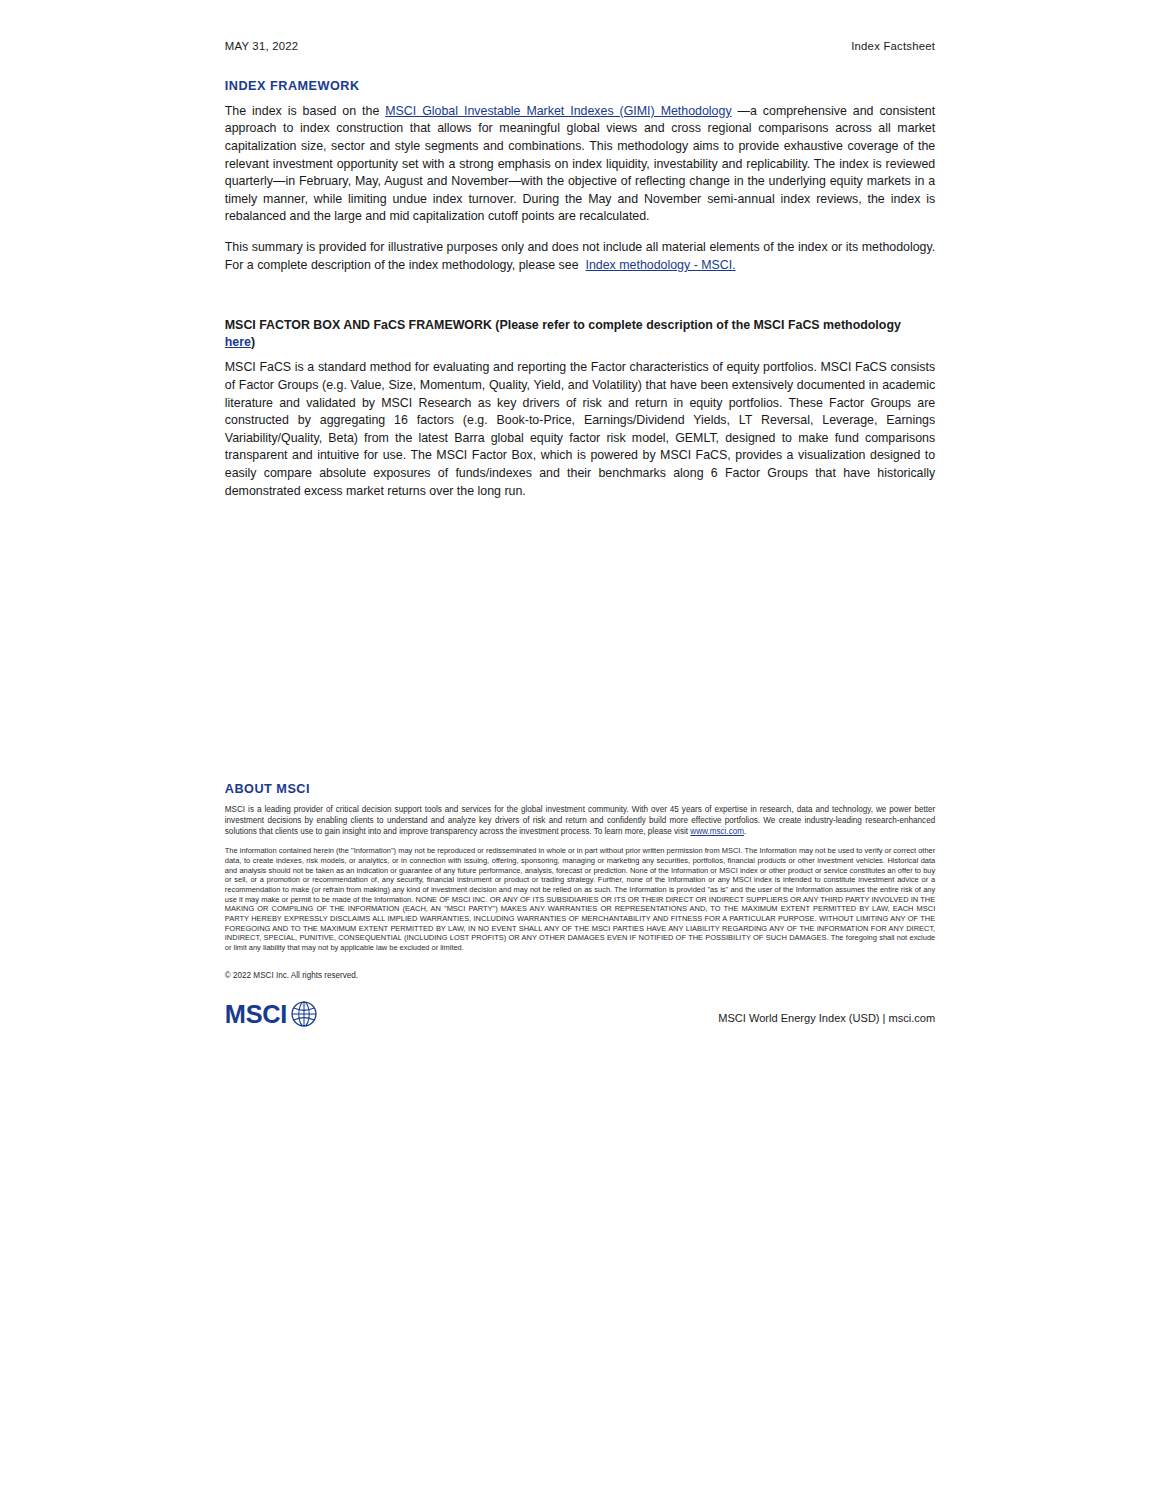MAY 31, 2022 Index Factsheet
INDEX FRAMEWORK
The index is based on the MSCI Global Investable Market Indexes (GIMI) Methodology —a comprehensive and consistent approach to index construction that allows for meaningful global views and cross regional comparisons across all market capitalization size, sector and style segments and combinations. This methodology aims to provide exhaustive coverage of the relevant investment opportunity set with a strong emphasis on index liquidity, investability and replicability. The index is reviewed quarterly—in February, May, August and November—with the objective of reflecting change in the underlying equity markets in a timely manner, while limiting undue index turnover. During the May and November semi-annual index reviews, the index is rebalanced and the large and mid capitalization cutoff points are recalculated.
This summary is provided for illustrative purposes only and does not include all material elements of the index or its methodology. For a complete description of the index methodology, please see Index methodology - MSCI.
MSCI FACTOR BOX AND FaCS FRAMEWORK (Please refer to complete description of the MSCI FaCS methodology here)
MSCI FaCS is a standard method for evaluating and reporting the Factor characteristics of equity portfolios. MSCI FaCS consists of Factor Groups (e.g. Value, Size, Momentum, Quality, Yield, and Volatility) that have been extensively documented in academic literature and validated by MSCI Research as key drivers of risk and return in equity portfolios. These Factor Groups are constructed by aggregating 16 factors (e.g. Book-to-Price, Earnings/Dividend Yields, LT Reversal, Leverage, Earnings Variability/Quality, Beta) from the latest Barra global equity factor risk model, GEMLT, designed to make fund comparisons transparent and intuitive for use. The MSCI Factor Box, which is powered by MSCI FaCS, provides a visualization designed to easily compare absolute exposures of funds/indexes and their benchmarks along 6 Factor Groups that have historically demonstrated excess market returns over the long run.
ABOUT MSCI
MSCI is a leading provider of critical decision support tools and services for the global investment community. With over 45 years of expertise in research, data and technology, we power better investment decisions by enabling clients to understand and analyze key drivers of risk and return and confidently build more effective portfolios. We create industry-leading research-enhanced solutions that clients use to gain insight into and improve transparency across the investment process. To learn more, please visit www.msci.com.
The information contained herein (the "Information") may not be reproduced or redisseminated in whole or in part without prior written permission from MSCI. The Information may not be used to verify or correct other data, to create indexes, risk models, or analytics, or in connection with issuing, offering, sponsoring, managing or marketing any securities, portfolios, financial products or other investment vehicles. Historical data and analysis should not be taken as an indication or guarantee of any future performance, analysis, forecast or prediction. None of the Information or MSCI index or other product or service constitutes an offer to buy or sell, or a promotion or recommendation of, any security, financial instrument or product or trading strategy. Further, none of the Information or any MSCI index is intended to constitute investment advice or a recommendation to make (or refrain from making) any kind of investment decision and may not be relied on as such. The Information is provided "as is" and the user of the Information assumes the entire risk of any use it may make or permit to be made of the Information. NONE OF MSCI INC. OR ANY OF ITS SUBSIDIARIES OR ITS OR THEIR DIRECT OR INDIRECT SUPPLIERS OR ANY THIRD PARTY INVOLVED IN THE MAKING OR COMPILING OF THE INFORMATION (EACH, AN "MSCI PARTY") MAKES ANY WARRANTIES OR REPRESENTATIONS AND, TO THE MAXIMUM EXTENT PERMITTED BY LAW, EACH MSCI PARTY HEREBY EXPRESSLY DISCLAIMS ALL IMPLIED WARRANTIES, INCLUDING WARRANTIES OF MERCHANTABILITY AND FITNESS FOR A PARTICULAR PURPOSE. WITHOUT LIMITING ANY OF THE FOREGOING AND TO THE MAXIMUM EXTENT PERMITTED BY LAW, IN NO EVENT SHALL ANY OF THE MSCI PARTIES HAVE ANY LIABILITY REGARDING ANY OF THE INFORMATION FOR ANY DIRECT, INDIRECT, SPECIAL, PUNITIVE, CONSEQUENTIAL (INCLUDING LOST PROFITS) OR ANY OTHER DAMAGES EVEN IF NOTIFIED OF THE POSSIBILITY OF SUCH DAMAGES. The foregoing shall not exclude or limit any liability that may not by applicable law be excluded or limited.
© 2022 MSCI Inc. All rights reserved.
MSCI
MSCI World Energy Index (USD) | msci.com